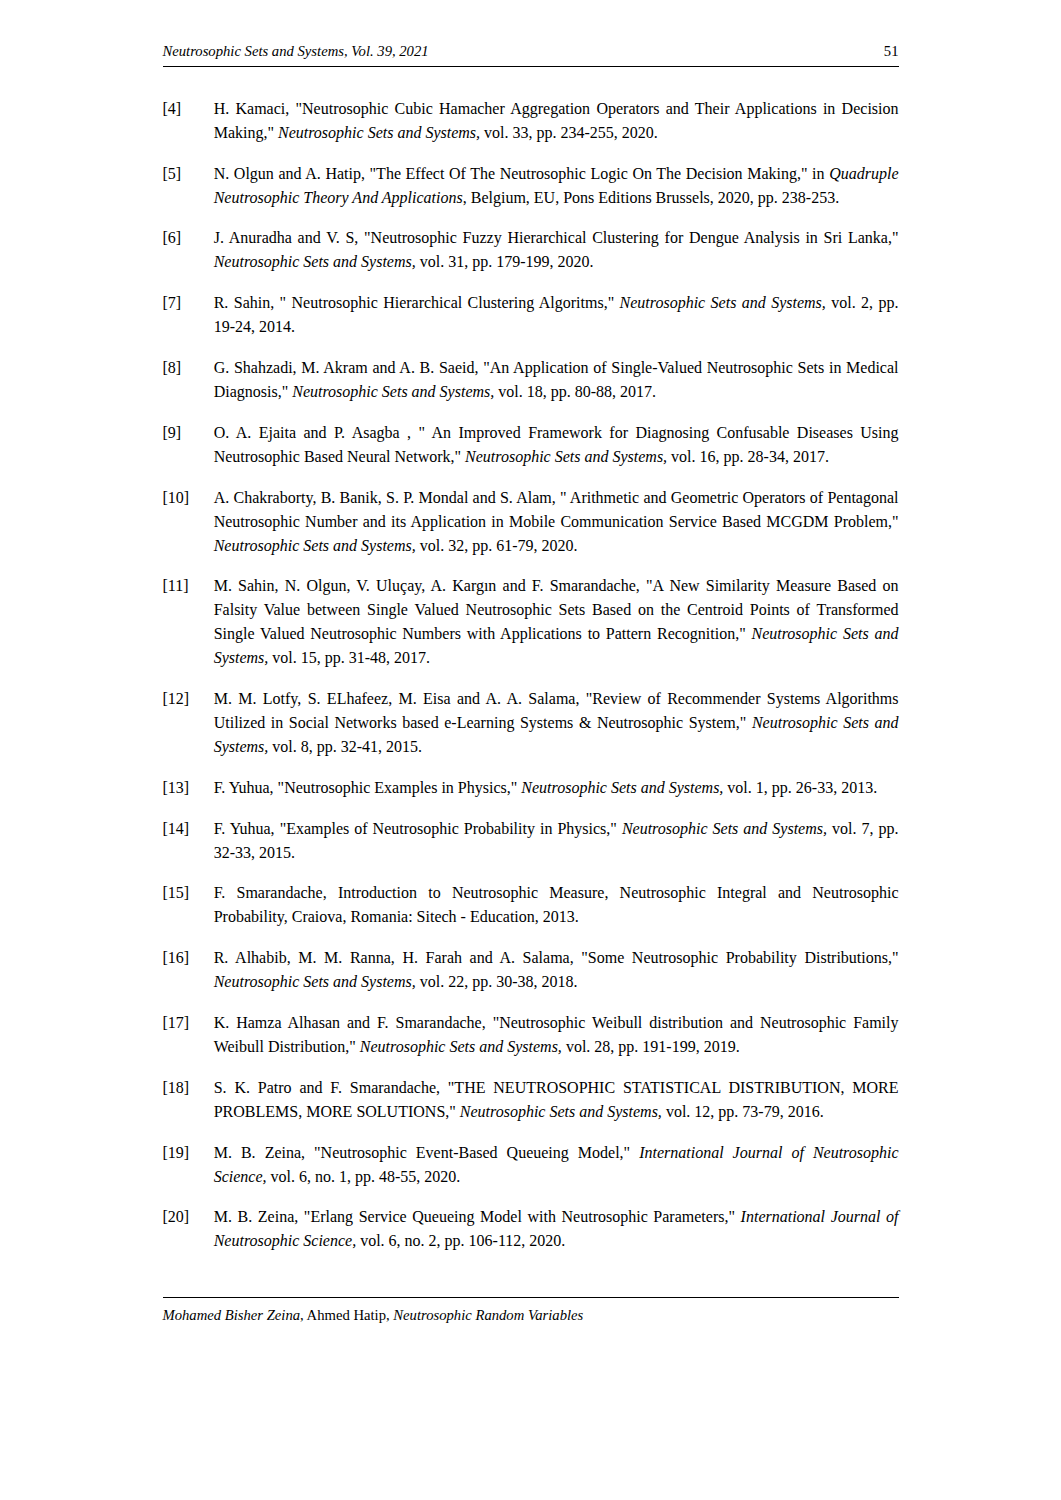Neutrosophic Sets and Systems, Vol. 39, 2021 51
[4] H. Kamaci, "Neutrosophic Cubic Hamacher Aggregation Operators and Their Applications in Decision Making," Neutrosophic Sets and Systems, vol. 33, pp. 234-255, 2020.
[5] N. Olgun and A. Hatip, "The Effect Of The Neutrosophic Logic On The Decision Making," in Quadruple Neutrosophic Theory And Applications, Belgium, EU, Pons Editions Brussels, 2020, pp. 238-253.
[6] J. Anuradha and V. S, "Neutrosophic Fuzzy Hierarchical Clustering for Dengue Analysis in Sri Lanka," Neutrosophic Sets and Systems, vol. 31, pp. 179-199, 2020.
[7] R. Sahin, " Neutrosophic Hierarchical Clustering Algoritms," Neutrosophic Sets and Systems, vol. 2, pp. 19-24, 2014.
[8] G. Shahzadi, M. Akram and A. B. Saeid, "An Application of Single-Valued Neutrosophic Sets in Medical Diagnosis," Neutrosophic Sets and Systems, vol. 18, pp. 80-88, 2017.
[9] O. A. Ejaita and P. Asagba , " An Improved Framework for Diagnosing Confusable Diseases Using Neutrosophic Based Neural Network," Neutrosophic Sets and Systems, vol. 16, pp. 28-34, 2017.
[10] A. Chakraborty, B. Banik, S. P. Mondal and S. Alam, " Arithmetic and Geometric Operators of Pentagonal Neutrosophic Number and its Application in Mobile Communication Service Based MCGDM Problem," Neutrosophic Sets and Systems, vol. 32, pp. 61-79, 2020.
[11] M. Sahin, N. Olgun, V. Uluçay, A. Kargın and F. Smarandache, "A New Similarity Measure Based on Falsity Value between Single Valued Neutrosophic Sets Based on the Centroid Points of Transformed Single Valued Neutrosophic Numbers with Applications to Pattern Recognition," Neutrosophic Sets and Systems, vol. 15, pp. 31-48, 2017.
[12] M. M. Lotfy, S. ELhafeez, M. Eisa and A. A. Salama, "Review of Recommender Systems Algorithms Utilized in Social Networks based e-Learning Systems & Neutrosophic System," Neutrosophic Sets and Systems, vol. 8, pp. 32-41, 2015.
[13] F. Yuhua, "Neutrosophic Examples in Physics," Neutrosophic Sets and Systems, vol. 1, pp. 26-33, 2013.
[14] F. Yuhua, "Examples of Neutrosophic Probability in Physics," Neutrosophic Sets and Systems, vol. 7, pp. 32-33, 2015.
[15] F. Smarandache, Introduction to Neutrosophic Measure, Neutrosophic Integral and Neutrosophic Probability, Craiova, Romania: Sitech - Education, 2013.
[16] R. Alhabib, M. M. Ranna, H. Farah and A. Salama, "Some Neutrosophic Probability Distributions," Neutrosophic Sets and Systems, vol. 22, pp. 30-38, 2018.
[17] K. Hamza Alhasan and F. Smarandache, "Neutrosophic Weibull distribution and Neutrosophic Family Weibull Distribution," Neutrosophic Sets and Systems, vol. 28, pp. 191-199, 2019.
[18] S. K. Patro and F. Smarandache, "THE NEUTROSOPHIC STATISTICAL DISTRIBUTION, MORE PROBLEMS, MORE SOLUTIONS," Neutrosophic Sets and Systems, vol. 12, pp. 73-79, 2016.
[19] M. B. Zeina, "Neutrosophic Event-Based Queueing Model," International Journal of Neutrosophic Science, vol. 6, no. 1, pp. 48-55, 2020.
[20] M. B. Zeina, "Erlang Service Queueing Model with Neutrosophic Parameters," International Journal of Neutrosophic Science, vol. 6, no. 2, pp. 106-112, 2020.
Mohamed Bisher Zeina, Ahmed Hatip, Neutrosophic Random Variables